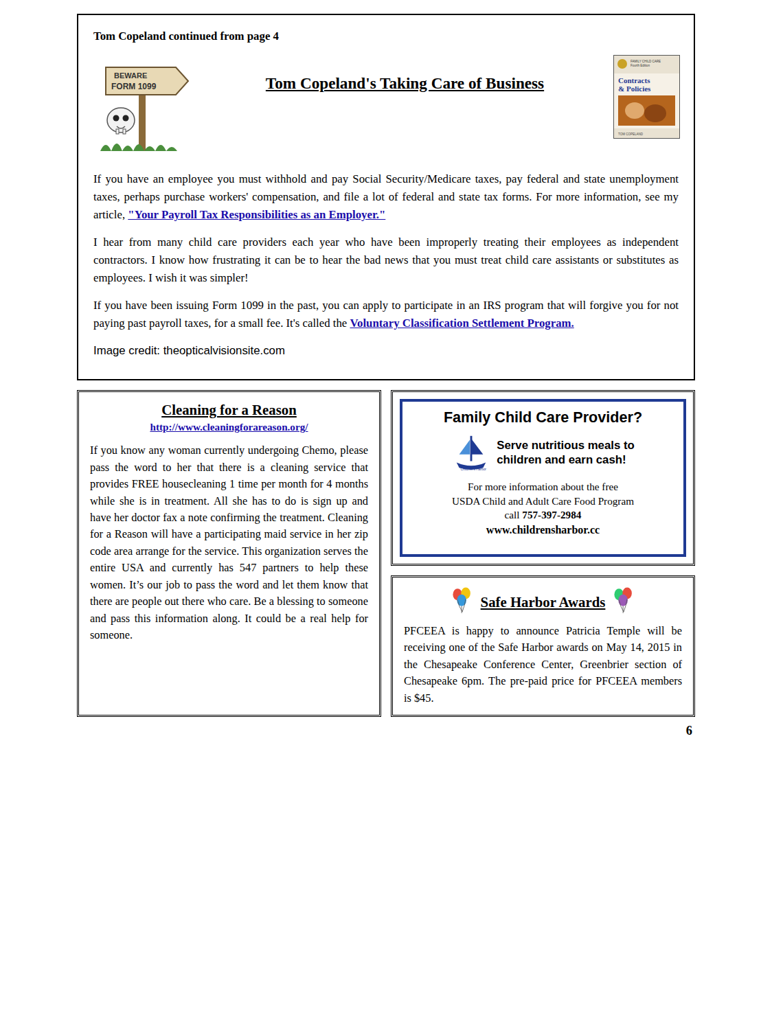Tom Copeland continued from page 4
BEWARE FORM 1099
Tom Copeland's Taking Care of Business
FAMILY CHILD CARE Fourth Edition Contracts & Policies TOM COPELAND
If you have an employee you must withhold and pay Social Security/Medicare taxes, pay federal and state unemployment taxes, perhaps purchase workers' compensation, and file a lot of federal and state tax forms. For more information, see my article, "Your Payroll Tax Responsibilities as an Employer."
I hear from many child care providers each year who have been improperly treating their employees as independent contractors. I know how frustrating it can be to hear the bad news that you must treat child care assistants or substitutes as employees. I wish it was simpler!
If you have been issuing Form 1099 in the past, you can apply to participate in an IRS program that will forgive you for not paying past payroll taxes, for a small fee. It's called the Voluntary Classification Settlement Program.
Image credit: theopticalvisionsite.com
Cleaning for a Reason
http://www.cleaningforareason.org/
If you know any woman currently undergoing Chemo, please pass the word to her that there is a cleaning service that provides FREE housecleaning 1 time per month for 4 months while she is in treatment. All she has to do is sign up and have her doctor fax a note confirming the treatment. Cleaning for a Reason will have a participating maid service in her zip code area arrange for the service. This organization serves the entire USA and currently has 547 partners to help these women. It’s our job to pass the word and let them know that there are people out there who care. Be a blessing to someone and pass this information along. It could be a real help for someone.
Family Child Care Provider?
Children's Harbor
Serve nutritious meals to
children and earn cash!
For more information about the free
USDA Child and Adult Care Food Program
call 757-397-2984
www.childrensharbor.cc
Safe Harbor Awards
PFCEEA is happy to announce Patricia Temple will be receiving one of the Safe Harbor awards on May 14, 2015 in the Chesapeake Conference Center, Greenbrier section of Chesapeake 6pm. The pre-paid price for PFCEEA members is $45.
6